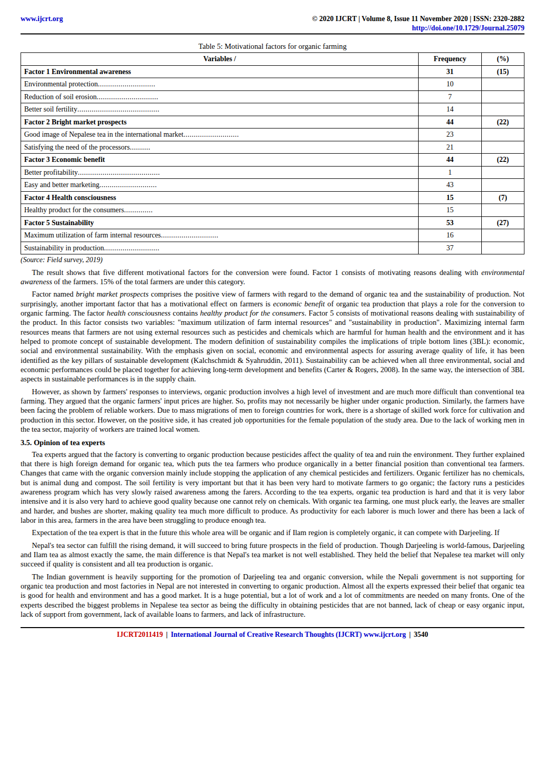www.ijcrt.org
© 2020 IJCRT | Volume 8, Issue 11 November 2020 | ISSN: 2320-2882
http://doi.one/10.1729/Journal.25079
Table 5: Motivational factors for organic farming
| Variables / | Frequency | (%) |
| --- | --- | --- |
| Factor 1 Environmental awareness | 31 | (15) |
| Environmental protection ............................ | 10 | |
| Reduction of soil erosion .............................. | 7 | |
| Better soil fertility ........................................ | 14 | |
| Factor 2 Bright market prospects | 44 | (22) |
| Good image of Nepalese tea in the international market ........................... | 23 | |
| Satisfying the need of the processors .......... | 21 | |
| Factor 3 Economic benefit | 44 | (22) |
| Better profitability ........................................ | 1 | |
| Easy and better marketing ............................ | 43 | |
| Factor 4 Health consciousness | 15 | (7) |
| Healthy product for the consumers .............. | 15 | |
| Factor 5 Sustainability | 53 | (27) |
| Maximum utilization of farm internal resources ............................ | 16 | |
| Sustainability in production ........................... | 37 | |
(Source: Field survey, 2019)
The result shows that five different motivational factors for the conversion were found. Factor 1 consists of motivating reasons dealing with environmental awareness of the farmers. 15% of the total farmers are under this category.
Factor named bright market prospects comprises the positive view of farmers with regard to the demand of organic tea and the sustainability of production. Not surprisingly, another important factor that has a motivational effect on farmers is economic benefit of organic tea production that plays a role for the conversion to organic farming. The factor health consciousness contains healthy product for the consumers. Factor 5 consists of motivational reasons dealing with sustainability of the product. In this factor consists two variables: "maximum utilization of farm internal resources" and "sustainability in production". Maximizing internal farm resources means that farmers are not using external resources such as pesticides and chemicals which are harmful for human health and the environment and it has helped to promote concept of sustainable development. The modern definition of sustainability compiles the implications of triple bottom lines (3BL): economic, social and environmental sustainability. With the emphasis given on social, economic and environmental aspects for assuring average quality of life, it has been identified as the key pillars of sustainable development (Kalchschmidt & Syahruddin, 2011). Sustainability can be achieved when all three environmental, social and economic performances could be placed together for achieving long-term development and benefits (Carter & Rogers, 2008). In the same way, the intersection of 3BL aspects in sustainable performances is in the supply chain.
However, as shown by farmers' responses to interviews, organic production involves a high level of investment and are much more difficult than conventional tea farming. They argued that the organic farmers' input prices are higher. So, profits may not necessarily be higher under organic production. Similarly, the farmers have been facing the problem of reliable workers. Due to mass migrations of men to foreign countries for work, there is a shortage of skilled work force for cultivation and production in this sector. However, on the positive side, it has created job opportunities for the female population of the study area. Due to the lack of working men in the tea sector, majority of workers are trained local women.
3.5. Opinion of tea experts
Tea experts argued that the factory is converting to organic production because pesticides affect the quality of tea and ruin the environment. They further explained that there is high foreign demand for organic tea, which puts the tea farmers who produce organically in a better financial position than conventional tea farmers. Changes that came with the organic conversion mainly include stopping the application of any chemical pesticides and fertilizers. Organic fertilizer has no chemicals, but is animal dung and compost. The soil fertility is very important but that it has been very hard to motivate farmers to go organic; the factory runs a pesticides awareness program which has very slowly raised awareness among the farers. According to the tea experts, organic tea production is hard and that it is very labor intensive and it is also very hard to achieve good quality because one cannot rely on chemicals. With organic tea farming, one must pluck early, the leaves are smaller and harder, and bushes are shorter, making quality tea much more difficult to produce. As productivity for each laborer is much lower and there has been a lack of labor in this area, farmers in the area have been struggling to produce enough tea.
Expectation of the tea expert is that in the future this whole area will be organic and if Ilam region is completely organic, it can compete with Darjeeling. If
Nepal's tea sector can fulfill the rising demand, it will succeed to bring future prospects in the field of production. Though Darjeeling is world-famous, Darjeeling and Ilam tea as almost exactly the same, the main difference is that Nepal's tea market is not well established. They held the belief that Nepalese tea market will only succeed if quality is consistent and all tea production is organic.
The Indian government is heavily supporting for the promotion of Darjeeling tea and organic conversion, while the Nepali government is not supporting for organic tea production and most factories in Nepal are not interested in converting to organic production. Almost all the experts expressed their belief that organic tea is good for health and environment and has a good market. It is a huge potential, but a lot of work and a lot of commitments are needed on many fronts. One of the experts described the biggest problems in Nepalese tea sector as being the difficulty in obtaining pesticides that are not banned, lack of cheap or easy organic input, lack of support from government, lack of available loans to farmers, and lack of infrastructure.
IJCRT2011419 | International Journal of Creative Research Thoughts (IJCRT) www.ijcrt.org | 3540